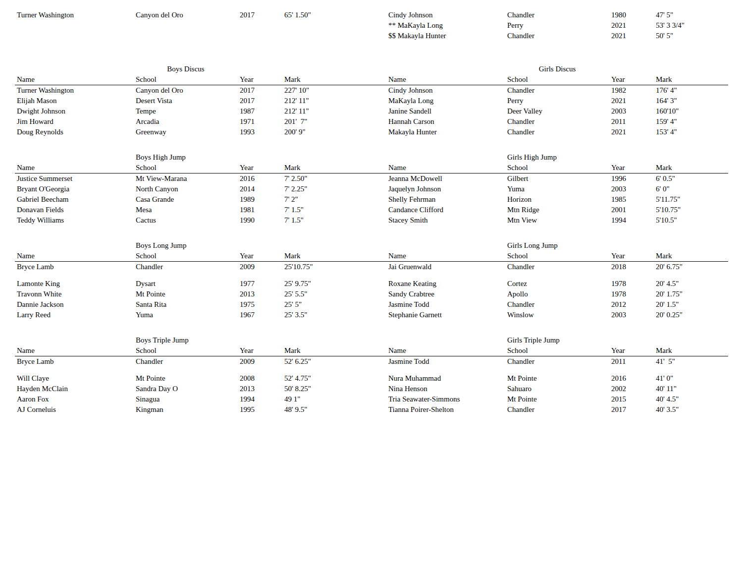| Turner Washington | Canyon del Oro | 2017 | 65' 1.50" | | Cindy Johnson | Chandler | 1980 | 47' 5" |
| | | | | | ** MaKayla Long | Perry | 2021 | 53' 3 3/4" |
| | | | | | $$ Makayla Hunter | Chandler | 2021 | 50' 5" |
| | Boys Discus | | | | | Girls Discus | | |
| Name | School | Year | Mark | | Name | School | Year | Mark |
| Turner Washington | Canyon del Oro | 2017 | 227' 10" | | Cindy Johnson | Chandler | 1982 | 176' 4" |
| Elijah Mason | Desert Vista | 2017 | 212' 11" | | MaKayla Long | Perry | 2021 | 164' 3" |
| Dwight Johnson | Tempe | 1987 | 212' 11" | | Janine Sandell | Deer Valley | 2003 | 160'10" |
| Jim Howard | Arcadia | 1971 | 201' 7" | | Hannah Carson | Chandler | 2011 | 159' 4" |
| Doug Reynolds | Greenway | 1993 | 200' 9" | | Makayla Hunter | Chandler | 2021 | 153' 4" |
| | Boys High Jump | | | | | Girls High Jump | | |
| Name | School | Year | Mark | | Name | School | Year | Mark |
| Justice Summerset | Mt View-Marana | 2016 | 7' 2.50" | | Jeanna McDowell | Gilbert | 1996 | 6' 0.5" |
| Bryant O'Georgia | North Canyon | 2014 | 7' 2.25" | | Jaquelyn Johnson | Yuma | 2003 | 6' 0" |
| Gabriel Beecham | Casa Grande | 1989 | 7' 2" | | Shelly Fehrman | Horizon | 1985 | 5'11.75" |
| Donavan Fields | Mesa | 1981 | 7' 1.5" | | Candance Clifford | Mtn Ridge | 2001 | 5'10.75" |
| Teddy Williams | Cactus | 1990 | 7' 1.5" | | Stacey Smith | Mtn View | 1994 | 5'10.5" |
| | Boys Long Jump | | | | | Girls Long Jump | | |
| Name | School | Year | Mark | | Name | School | Year | Mark |
| Bryce Lamb | Chandler | 2009 | 25'10.75" | | Jai Gruenwald | Chandler | 2018 | 20' 6.75" |
| Lamonte King | Dysart | 1977 | 25' 9.75" | | Roxane Keating | Cortez | 1978 | 20' 4.5" |
| Travonn White | Mt Pointe | 2013 | 25' 5.5" | | Sandy Crabtree | Apollo | 1978 | 20' 1.75" |
| Dannie Jackson | Santa Rita | 1975 | 25' 5" | | Jasmine Todd | Chandler | 2012 | 20' 1.5" |
| Larry Reed | Yuma | 1967 | 25' 3.5" | | Stephanie Garnett | Winslow | 2003 | 20' 0.25" |
| | Boys Triple Jump | | | | | Girls Triple Jump | | |
| Name | School | Year | Mark | | Name | School | Year | Mark |
| Bryce Lamb | Chandler | 2009 | 52' 6.25" | | Jasmine Todd | Chandler | 2011 | 41' 5" |
| Will Claye | Mt Pointe | 2008 | 52' 4.75" | | Nura Muhammad | Mt Pointe | 2016 | 41' 0" |
| Hayden McClain | Sandra Day O | 2013 | 50' 8.25" | | Nina Henson | Sahuaro | 2002 | 40' 11" |
| Aaron Fox | Sinagua | 1994 | 49 1" | | Tria Seawater-Simmons | Mt Pointe | 2015 | 40' 4.5" |
| AJ Corneluis | Kingman | 1995 | 48' 9.5" | | Tianna Poirer-Shelton | Chandler | 2017 | 40' 3.5" |